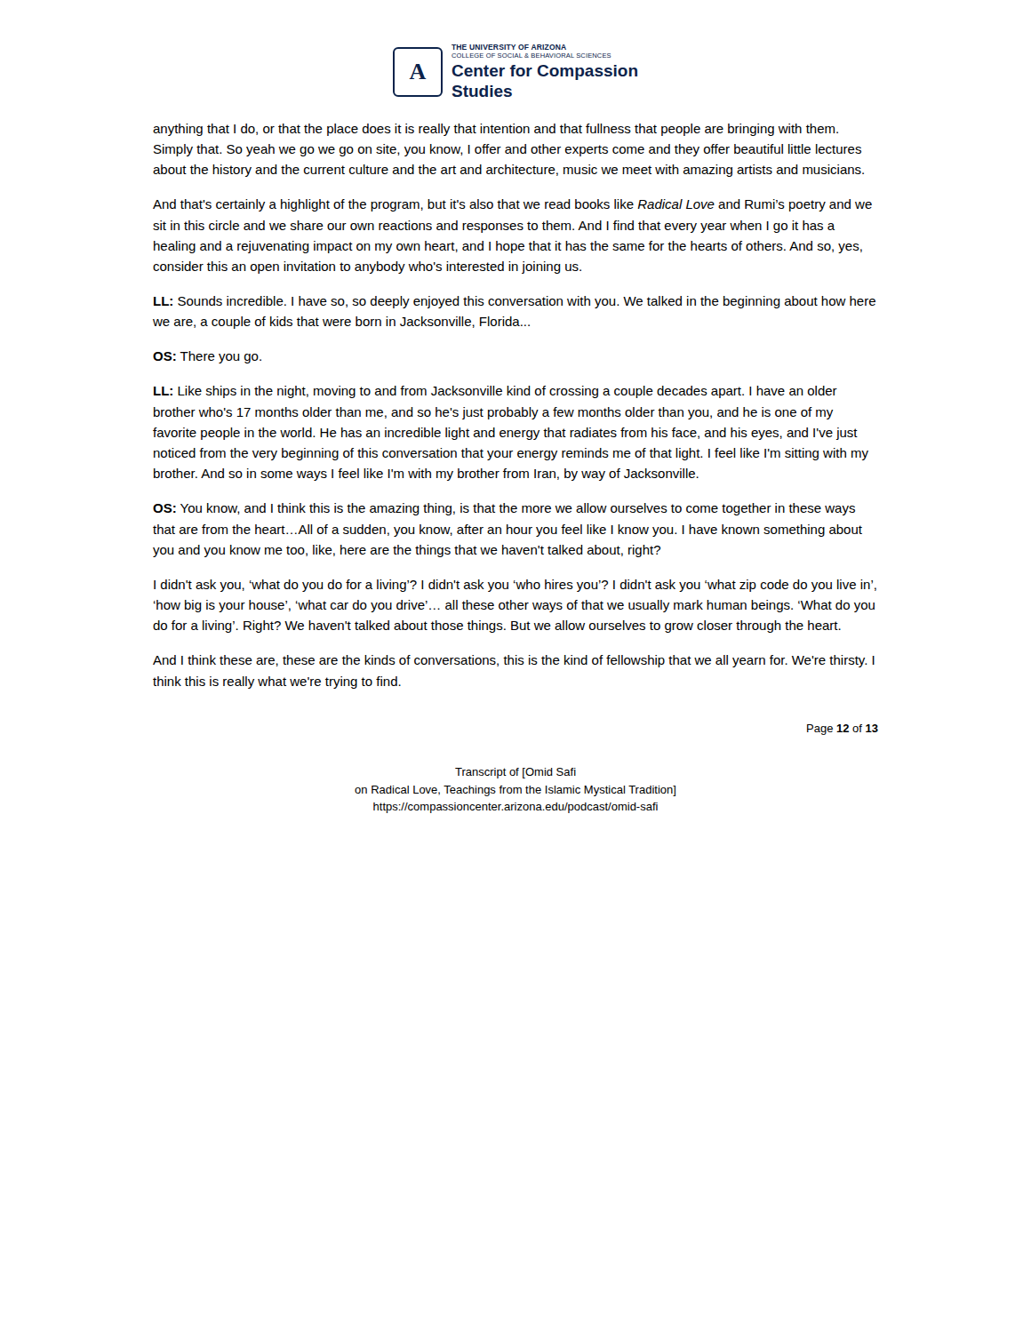A
The University of Arizona
College of Social & Behavioral Sciences
Center for Compassion
Studies
anything that I do, or that the place does it is really that intention and that fullness that people are bringing with them. Simply that. So yeah we go we go on site, you know, I offer and other experts come and they offer beautiful little lectures about the history and the current culture and the art and architecture, music we meet with amazing artists and musicians.
And that's certainly a highlight of the program, but it's also that we read books like Radical Love and Rumi’s poetry and we sit in this circle and we share our own reactions and responses to them. And I find that every year when I go it has a healing and a rejuvenating impact on my own heart, and I hope that it has the same for the hearts of others. And so, yes, consider this an open invitation to anybody who's interested in joining us.
LL: Sounds incredible. I have so, so deeply enjoyed this conversation with you. We talked in the beginning about how here we are, a couple of kids that were born in Jacksonville, Florida...
OS: There you go.
LL: Like ships in the night, moving to and from Jacksonville kind of crossing a couple decades apart. I have an older brother who's 17 months older than me, and so he's just probably a few months older than you, and he is one of my favorite people in the world. He has an incredible light and energy that radiates from his face, and his eyes, and I've just noticed from the very beginning of this conversation that your energy reminds me of that light. I feel like I'm sitting with my brother. And so in some ways I feel like I'm with my brother from Iran, by way of Jacksonville.
OS: You know, and I think this is the amazing thing, is that the more we allow ourselves to come together in these ways that are from the heart…All of a sudden, you know, after an hour you feel like I know you. I have known something about you and you know me too, like, here are the things that we haven't talked about, right?
I didn't ask you, ‘what do you do for a living’? I didn't ask you ‘who hires you’? I didn't ask you ‘what zip code do you live in’, ‘how big is your house’, ‘what car do you drive’… all these other ways of that we usually mark human beings. ‘What do you do for a living’. Right? We haven't talked about those things. But we allow ourselves to grow closer through the heart.
And I think these are, these are the kinds of conversations, this is the kind of fellowship that we all yearn for. We're thirsty. I think this is really what we're trying to find.
Page 12 of 13
Transcript of [Omid Safi
on Radical Love, Teachings from the Islamic Mystical Tradition]
https://compassioncenter.arizona.edu/podcast/omid-safi